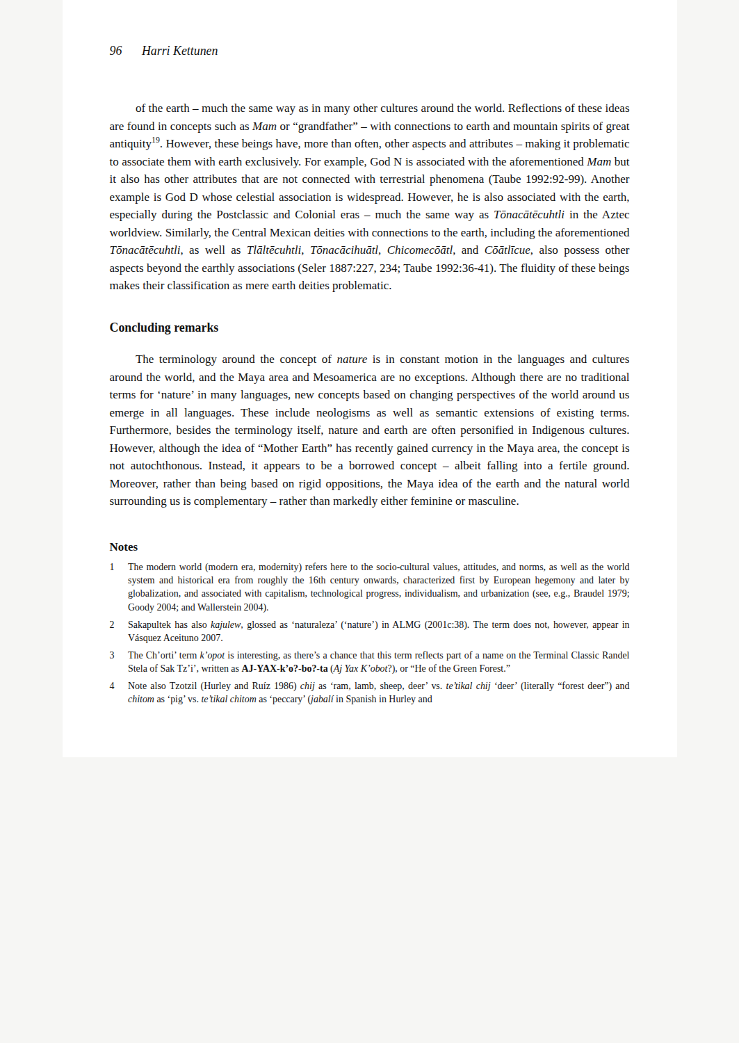96 Harri Kettunen
of the earth – much the same way as in many other cultures around the world. Reflections of these ideas are found in concepts such as Mam or “grandfather” – with connections to earth and mountain spirits of great antiquity19. However, these beings have, more than often, other aspects and attributes – making it problematic to associate them with earth exclusively. For example, God N is associated with the aforementioned Mam but it also has other attributes that are not connected with terrestrial phenomena (Taube 1992:92-99). Another example is God D whose celestial association is widespread. However, he is also associated with the earth, especially during the Postclassic and Colonial eras – much the same way as Tōnacātēcuhtli in the Aztec worldview. Similarly, the Central Mexican deities with connections to the earth, including the aforementioned Tōnacātēcuhtli, as well as Tlāltēcuhtli, Tōnacācihuātl, Chicomecōātl, and Cōātlīcue, also possess other aspects beyond the earthly associations (Seler 1887:227, 234; Taube 1992:36-41). The fluidity of these beings makes their classification as mere earth deities problematic.
Concluding remarks
The terminology around the concept of nature is in constant motion in the languages and cultures around the world, and the Maya area and Mesoamerica are no exceptions. Although there are no traditional terms for ‘nature’ in many languages, new concepts based on changing perspectives of the world around us emerge in all languages. These include neologisms as well as semantic extensions of existing terms. Furthermore, besides the terminology itself, nature and earth are often personified in Indigenous cultures. However, although the idea of “Mother Earth” has recently gained currency in the Maya area, the concept is not autochthonous. Instead, it appears to be a borrowed concept – albeit falling into a fertile ground. Moreover, rather than being based on rigid oppositions, the Maya idea of the earth and the natural world surrounding us is complementary – rather than markedly either feminine or masculine.
Notes
1 The modern world (modern era, modernity) refers here to the socio-cultural values, attitudes, and norms, as well as the world system and historical era from roughly the 16th century onwards, characterized first by European hegemony and later by globalization, and associated with capitalism, technological progress, individualism, and urbanization (see, e.g., Braudel 1979; Goody 2004; and Wallerstein 2004).
2 Sakapultek has also kajulew, glossed as ‘naturaleza’ (‘nature’) in ALMG (2001c:38). The term does not, however, appear in Vásquez Aceituno 2007.
3 The Ch’orti’ term k’opot is interesting, as there’s a chance that this term reflects part of a name on the Terminal Classic Randel Stela of Sak Tz’i’, written as AJ-YAX-k’o?-bo?-ta (Aj Yax K’obot?), or “He of the Green Forest.”
4 Note also Tzotzil (Hurley and Ruíz 1986) chij as ‘ram, lamb, sheep, deer’ vs. te’tikal chij ‘deer’ (literally “forest deer”) and chitom as ‘pig’ vs. te’tikal chitom as ‘peccary’ (jabalí in Spanish in Hurley and